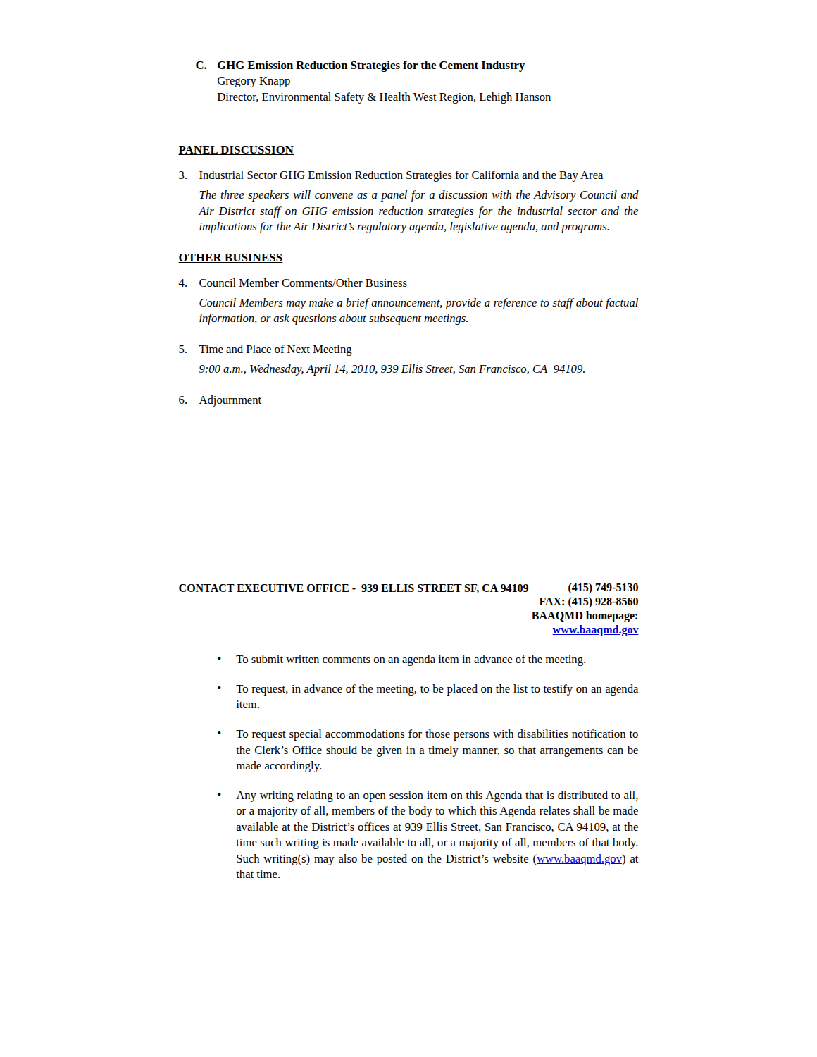C.
GHG Emission Reduction Strategies for the Cement Industry
Gregory Knapp
Director, Environmental Safety & Health West Region, Lehigh Hanson
PANEL DISCUSSION
3.
Industrial Sector GHG Emission Reduction Strategies for California and the Bay Area
The three speakers will convene as a panel for a discussion with the Advisory Council and Air District staff on GHG emission reduction strategies for the industrial sector and the implications for the Air District’s regulatory agenda, legislative agenda, and programs.
OTHER BUSINESS
4.
Council Member Comments/Other Business
Council Members may make a brief announcement, provide a reference to staff about factual information, or ask questions about subsequent meetings.
5.
Time and Place of Next Meeting
9:00 a.m., Wednesday, April 14, 2010, 939 Ellis Street, San Francisco, CA 94109.
6.
Adjournment
CONTACT EXECUTIVE OFFICE - 939 ELLIS STREET SF, CA 94109
(415) 749-5130
FAX: (415) 928-8560
BAAQMD homepage:
www.baaqmd.gov
To submit written comments on an agenda item in advance of the meeting.
To request, in advance of the meeting, to be placed on the list to testify on an agenda item.
To request special accommodations for those persons with disabilities notification to the Clerk’s Office should be given in a timely manner, so that arrangements can be made accordingly.
Any writing relating to an open session item on this Agenda that is distributed to all, or a majority of all, members of the body to which this Agenda relates shall be made available at the District’s offices at 939 Ellis Street, San Francisco, CA 94109, at the time such writing is made available to all, or a majority of all, members of that body. Such writing(s) may also be posted on the District’s website (www.baaqmd.gov) at that time.